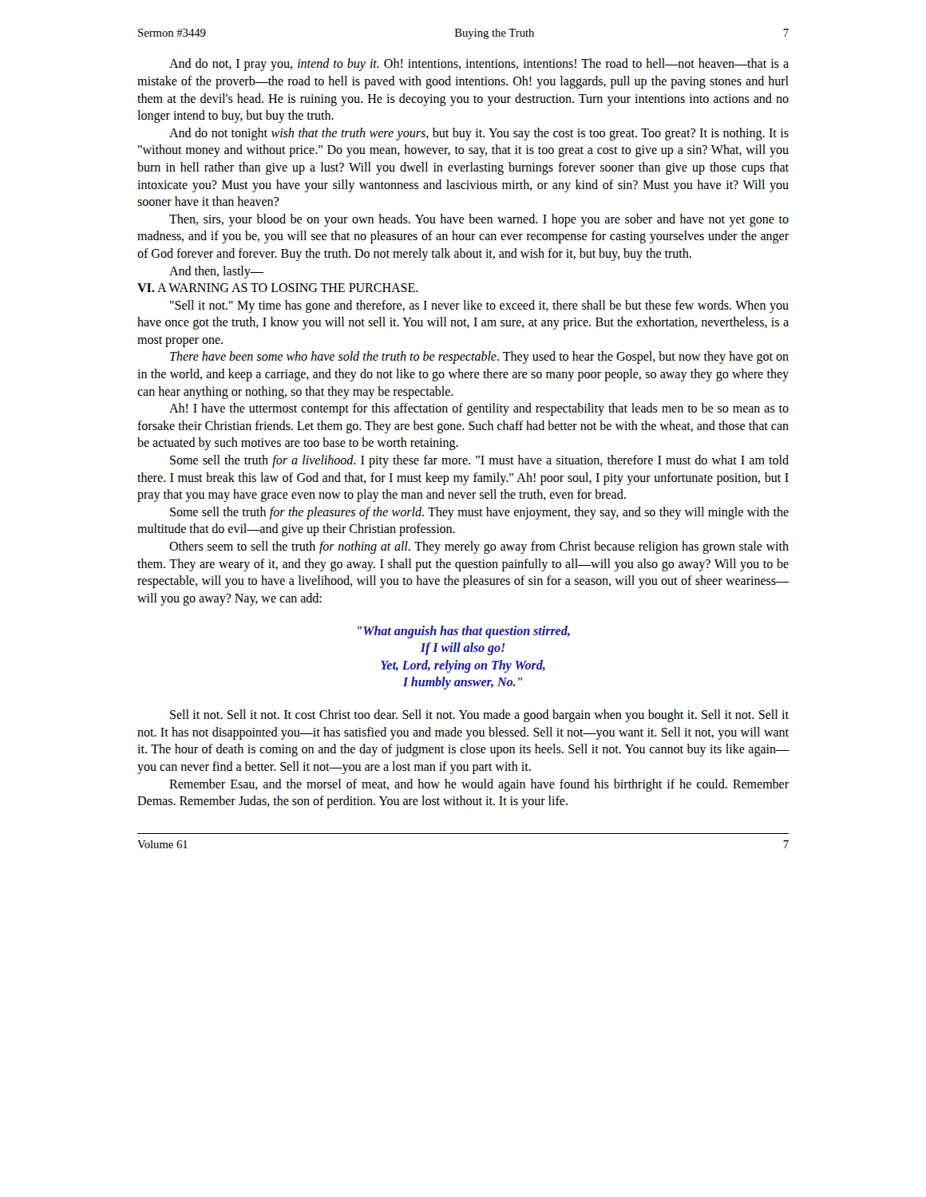Sermon #3449 Buying the Truth 7
And do not, I pray you, intend to buy it. Oh! intentions, intentions, intentions! The road to hell—not heaven—that is a mistake of the proverb—the road to hell is paved with good intentions. Oh! you laggards, pull up the paving stones and hurl them at the devil's head. He is ruining you. He is decoying you to your destruction. Turn your intentions into actions and no longer intend to buy, but buy the truth.
And do not tonight wish that the truth were yours, but buy it. You say the cost is too great. Too great? It is nothing. It is "without money and without price." Do you mean, however, to say, that it is too great a cost to give up a sin? What, will you burn in hell rather than give up a lust? Will you dwell in everlasting burnings forever sooner than give up those cups that intoxicate you? Must you have your silly wantonness and lascivious mirth, or any kind of sin? Must you have it? Will you sooner have it than heaven?
Then, sirs, your blood be on your own heads. You have been warned. I hope you are sober and have not yet gone to madness, and if you be, you will see that no pleasures of an hour can ever recompense for casting yourselves under the anger of God forever and forever. Buy the truth. Do not merely talk about it, and wish for it, but buy, buy the truth.
And then, lastly—
VI. A WARNING AS TO LOSING THE PURCHASE.
"Sell it not." My time has gone and therefore, as I never like to exceed it, there shall be but these few words. When you have once got the truth, I know you will not sell it. You will not, I am sure, at any price. But the exhortation, nevertheless, is a most proper one.
There have been some who have sold the truth to be respectable. They used to hear the Gospel, but now they have got on in the world, and keep a carriage, and they do not like to go where there are so many poor people, so away they go where they can hear anything or nothing, so that they may be respectable.
Ah! I have the uttermost contempt for this affectation of gentility and respectability that leads men to be so mean as to forsake their Christian friends. Let them go. They are best gone. Such chaff had better not be with the wheat, and those that can be actuated by such motives are too base to be worth retaining.
Some sell the truth for a livelihood. I pity these far more. "I must have a situation, therefore I must do what I am told there. I must break this law of God and that, for I must keep my family." Ah! poor soul, I pity your unfortunate position, but I pray that you may have grace even now to play the man and never sell the truth, even for bread.
Some sell the truth for the pleasures of the world. They must have enjoyment, they say, and so they will mingle with the multitude that do evil—and give up their Christian profession.
Others seem to sell the truth for nothing at all. They merely go away from Christ because religion has grown stale with them. They are weary of it, and they go away. I shall put the question painfully to all—will you also go away? Will you to be respectable, will you to have a livelihood, will you to have the pleasures of sin for a season, will you out of sheer weariness—will you go away? Nay, we can add:
"What anguish has that question stirred,
If I will also go!
Yet, Lord, relying on Thy Word,
I humbly answer, No."
Sell it not. Sell it not. It cost Christ too dear. Sell it not. You made a good bargain when you bought it. Sell it not. Sell it not. It has not disappointed you—it has satisfied you and made you blessed. Sell it not—you want it. Sell it not, you will want it. The hour of death is coming on and the day of judgment is close upon its heels. Sell it not. You cannot buy its like again—you can never find a better. Sell it not—you are a lost man if you part with it.
Remember Esau, and the morsel of meat, and how he would again have found his birthright if he could. Remember Demas. Remember Judas, the son of perdition. You are lost without it. It is your life.
Volume 61 7